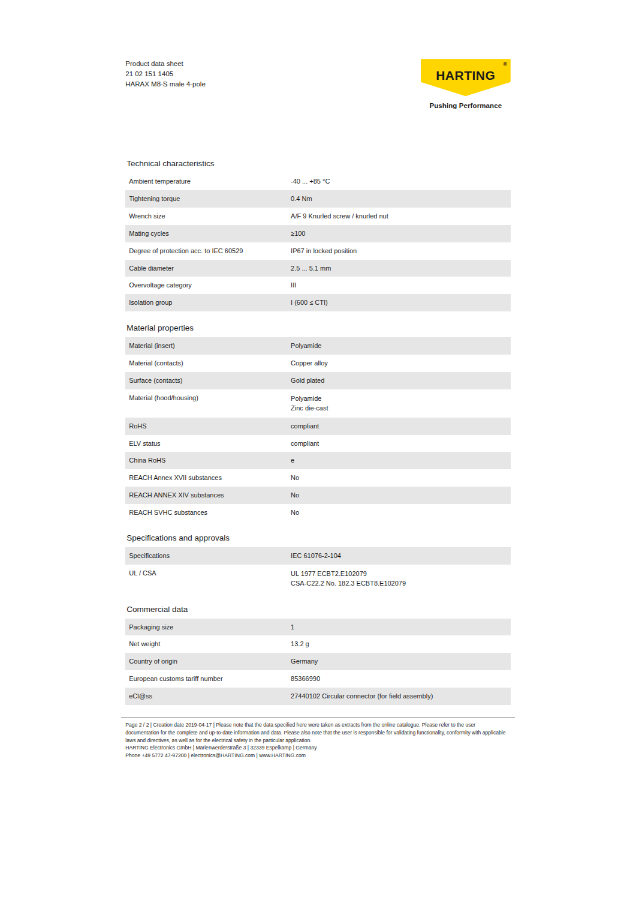Product data sheet
21 02 151 1405
HARAX M8-S male 4-pole
HARTING
®
Pushing Performance
Technical characteristics
| Ambient temperature | -40 ... +85 °C |
| Tightening torque | 0.4 Nm |
| Wrench size | A/F 9 Knurled screw / knurled nut |
| Mating cycles | ≥100 |
| Degree of protection acc. to IEC 60529 | IP67 in locked position |
| Cable diameter | 2.5 ... 5.1 mm |
| Overvoltage category | III |
| Isolation group | I (600 ≤ CTI) |
Material properties
| Material (insert) | Polyamide |
| Material (contacts) | Copper alloy |
| Surface (contacts) | Gold plated |
| Material (hood/housing) | Polyamide Zinc die-cast |
| RoHS | compliant |
| ELV status | compliant |
| China RoHS | e |
| REACH Annex XVII substances | No |
| REACH ANNEX XIV substances | No |
| REACH SVHC substances | No |
Specifications and approvals
| Specifications | IEC 61076-2-104 |
| UL / CSA | UL 1977 ECBT2.E102079 CSA-C22.2 No. 182.3 ECBT8.E102079 |
Commercial data
| Packaging size | 1 |
| Net weight | 13.2 g |
| Country of origin | Germany |
| European customs tariff number | 85366990 |
| eCl@ss | 27440102 Circular connector (for field assembly) |
Page 2 / 2 | Creation date 2019-04-17 | Please note that the data specified here were taken as extracts from the online catalogue. Please refer to the user documentation for the complete and up-to-date information and data. Please also note that the user is responsible for validating functionality, conformity with applicable laws and directives, as well as for the electrical safety in the particular application.
HARTING Electronics GmbH | Marienwerderstraße 3 | 32339 Espelkamp | Germany
Phone +49 5772 47-97200 | electronics@HARTING.com | www.HARTING.com